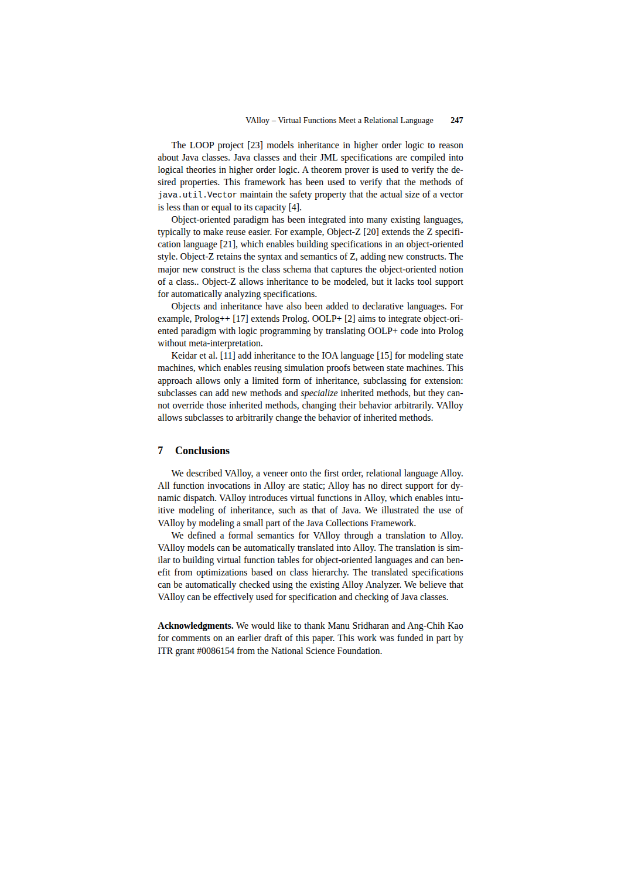VAlloy – Virtual Functions Meet a Relational Language 247
The LOOP project [23] models inheritance in higher order logic to reason about Java classes. Java classes and their JML specifications are compiled into logical theories in higher order logic. A theorem prover is used to verify the desired properties. This framework has been used to verify that the methods of java.util.Vector maintain the safety property that the actual size of a vector is less than or equal to its capacity [4].
Object-oriented paradigm has been integrated into many existing languages, typically to make reuse easier. For example, Object-Z [20] extends the Z specification language [21], which enables building specifications in an object-oriented style. Object-Z retains the syntax and semantics of Z, adding new constructs. The major new construct is the class schema that captures the object-oriented notion of a class.. Object-Z allows inheritance to be modeled, but it lacks tool support for automatically analyzing specifications.
Objects and inheritance have also been added to declarative languages. For example, Prolog++ [17] extends Prolog. OOLP+ [2] aims to integrate object-oriented paradigm with logic programming by translating OOLP+ code into Prolog without meta-interpretation.
Keidar et al. [11] add inheritance to the IOA language [15] for modeling state machines, which enables reusing simulation proofs between state machines. This approach allows only a limited form of inheritance, subclassing for extension: subclasses can add new methods and specialize inherited methods, but they cannot override those inherited methods, changing their behavior arbitrarily. VAlloy allows subclasses to arbitrarily change the behavior of inherited methods.
7 Conclusions
We described VAlloy, a veneer onto the first order, relational language Alloy. All function invocations in Alloy are static; Alloy has no direct support for dynamic dispatch. VAlloy introduces virtual functions in Alloy, which enables intuitive modeling of inheritance, such as that of Java. We illustrated the use of VAlloy by modeling a small part of the Java Collections Framework.
We defined a formal semantics for VAlloy through a translation to Alloy. VAlloy models can be automatically translated into Alloy. The translation is similar to building virtual function tables for object-oriented languages and can benefit from optimizations based on class hierarchy. The translated specifications can be automatically checked using the existing Alloy Analyzer. We believe that VAlloy can be effectively used for specification and checking of Java classes.
Acknowledgments. We would like to thank Manu Sridharan and Ang-Chih Kao for comments on an earlier draft of this paper. This work was funded in part by ITR grant #0086154 from the National Science Foundation.